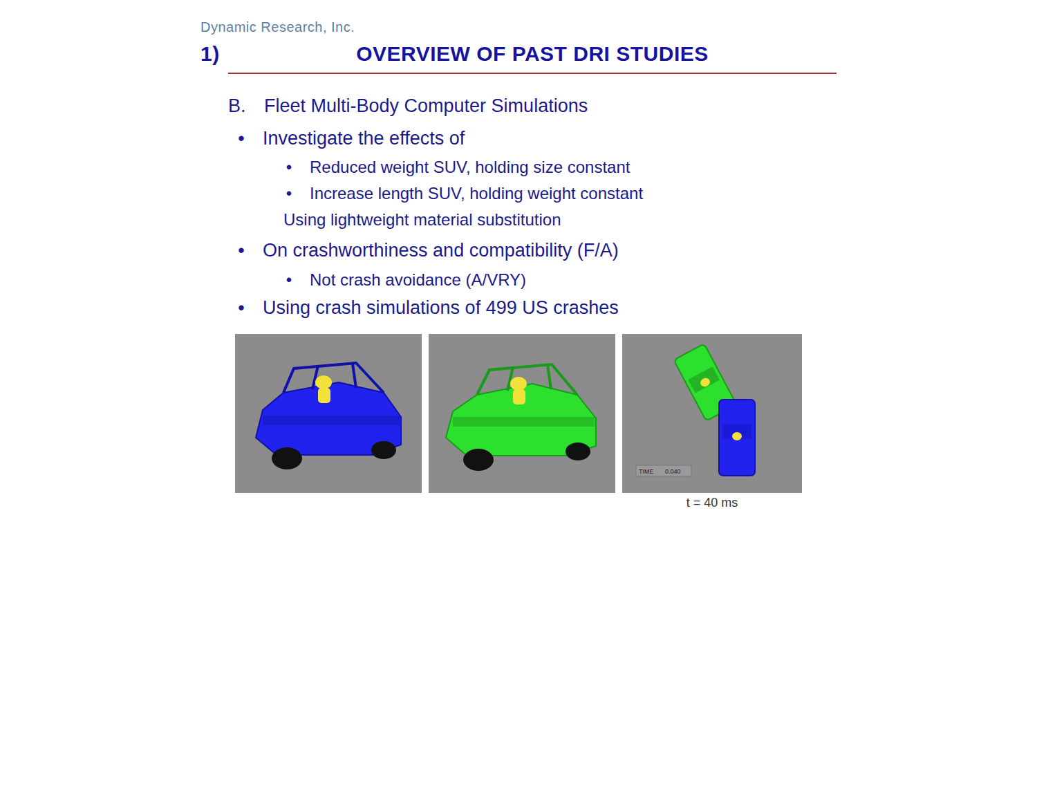Dynamic Research, Inc.
1)
OVERVIEW OF PAST DRI STUDIES
B. Fleet Multi-Body Computer Simulations
•Investigate the effects of
•Reduced weight SUV, holding size constant
•Increase length SUV, holding weight constant
Using lightweight material substitution
•On crashworthiness and compatibility (F/A)
•Not crash avoidance (A/VRY)
•Using crash simulations of 499 US crashes
TIME 0.040
t = 40 ms